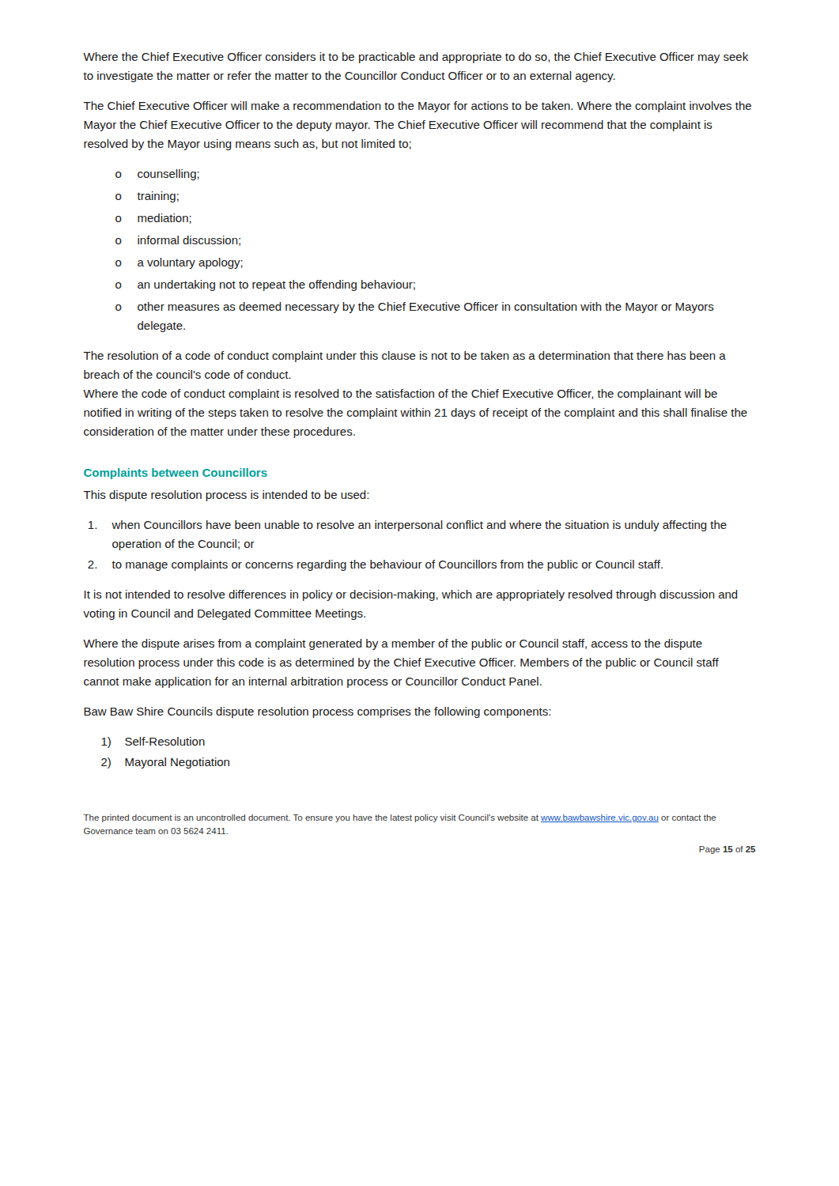Where the Chief Executive Officer considers it to be practicable and appropriate to do so, the Chief Executive Officer may seek to investigate the matter or refer the matter to the Councillor Conduct Officer or to an external agency.
The Chief Executive Officer will make a recommendation to the Mayor for actions to be taken. Where the complaint involves the Mayor the Chief Executive Officer to the deputy mayor. The Chief Executive Officer will recommend that the complaint is resolved by the Mayor using means such as, but not limited to;
counselling;
training;
mediation;
informal discussion;
a voluntary apology;
an undertaking not to repeat the offending behaviour;
other measures as deemed necessary by the Chief Executive Officer in consultation with the Mayor or Mayors delegate.
The resolution of a code of conduct complaint under this clause is not to be taken as a determination that there has been a breach of the council's code of conduct.
Where the code of conduct complaint is resolved to the satisfaction of the Chief Executive Officer, the complainant will be notified in writing of the steps taken to resolve the complaint within 21 days of receipt of the complaint and this shall finalise the consideration of the matter under these procedures.
Complaints between Councillors
This dispute resolution process is intended to be used:
when Councillors have been unable to resolve an interpersonal conflict and where the situation is unduly affecting the operation of the Council; or
to manage complaints or concerns regarding the behaviour of Councillors from the public or Council staff.
It is not intended to resolve differences in policy or decision-making, which are appropriately resolved through discussion and voting in Council and Delegated Committee Meetings.
Where the dispute arises from a complaint generated by a member of the public or Council staff, access to the dispute resolution process under this code is as determined by the Chief Executive Officer. Members of the public or Council staff cannot make application for an internal arbitration process or Councillor Conduct Panel.
Baw Baw Shire Councils dispute resolution process comprises the following components:
Self-Resolution
Mayoral Negotiation
The printed document is an uncontrolled document. To ensure you have the latest policy visit Council's website at www.bawbawshire.vic.gov.au or contact the Governance team on 03 5624 2411.
Page 15 of 25